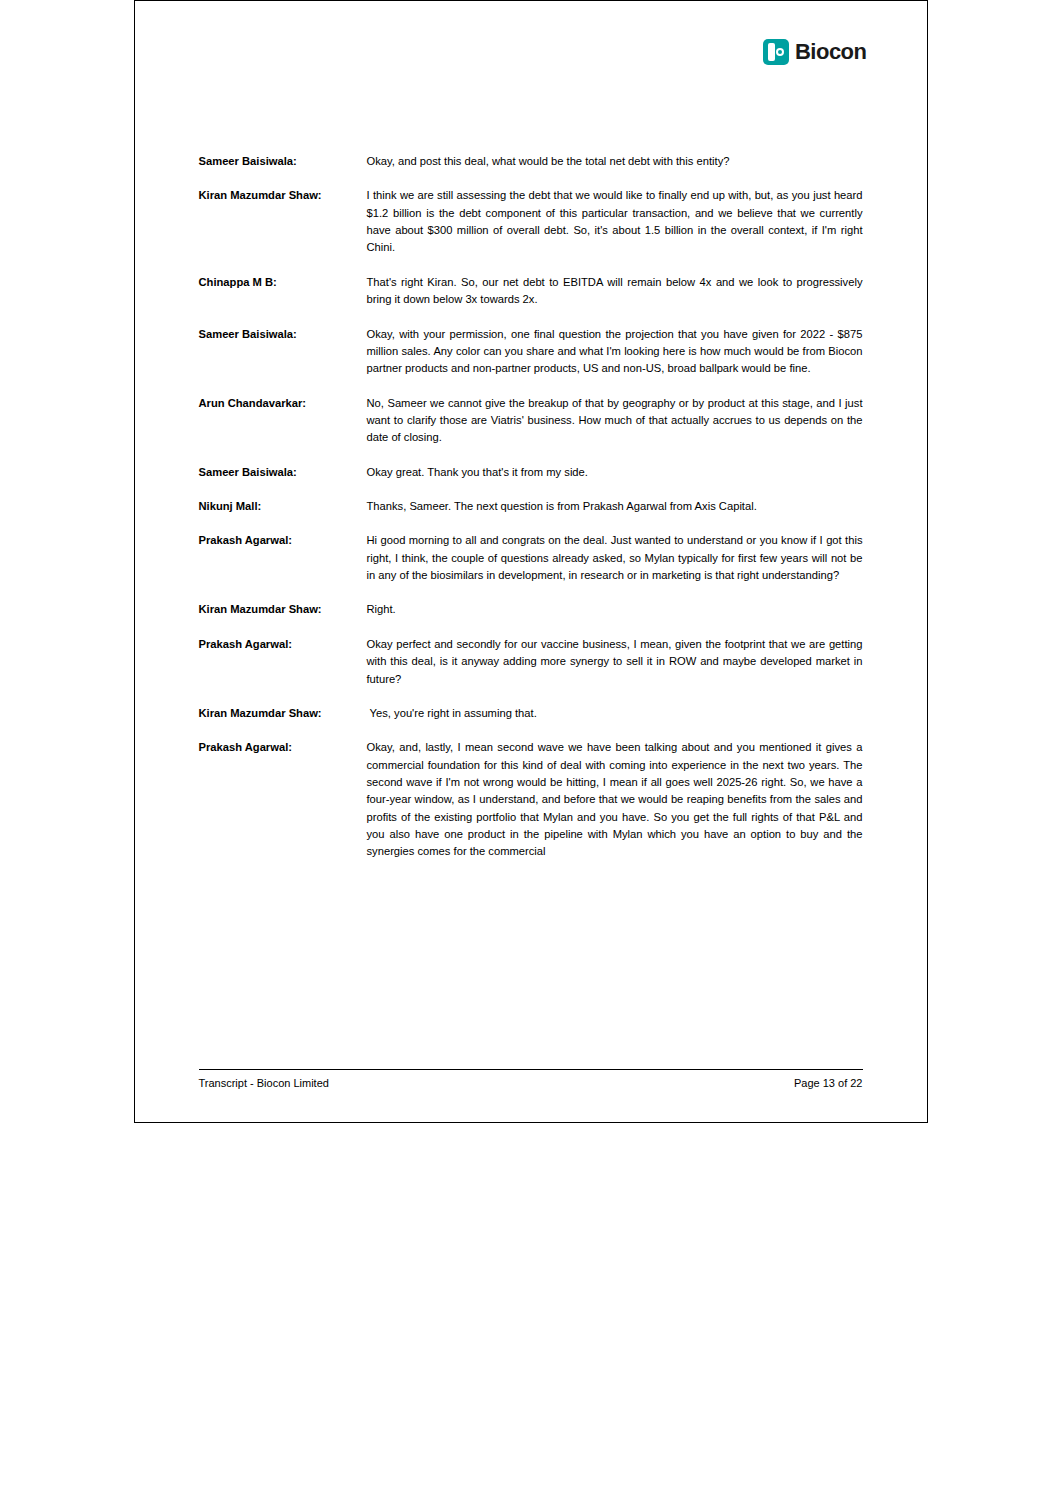Biocon
| Sameer Baisiwala: | Okay, and post this deal, what would be the total net debt with this entity? |
| Kiran Mazumdar Shaw: | I think we are still assessing the debt that we would like to finally end up with, but, as you just heard $1.2 billion is the debt component of this particular transaction, and we believe that we currently have about $300 million of overall debt. So, it's about 1.5 billion in the overall context, if I'm right Chini. |
| Chinappa M B: | That's right Kiran. So, our net debt to EBITDA will remain below 4x and we look to progressively bring it down below 3x towards 2x. |
| Sameer Baisiwala: | Okay, with your permission, one final question the projection that you have given for 2022 - $875 million sales. Any color can you share and what I'm looking here is how much would be from Biocon partner products and non-partner products, US and non-US, broad ballpark would be fine. |
| Arun Chandavarkar: | No, Sameer we cannot give the breakup of that by geography or by product at this stage, and I just want to clarify those are Viatris' business. How much of that actually accrues to us depends on the date of closing. |
| Sameer Baisiwala: | Okay great. Thank you that's it from my side. |
| Nikunj Mall: | Thanks, Sameer. The next question is from Prakash Agarwal from Axis Capital. |
| Prakash Agarwal: | Hi good morning to all and congrats on the deal. Just wanted to understand or you know if I got this right, I think, the couple of questions already asked, so Mylan typically for first few years will not be in any of the biosimilars in development, in research or in marketing is that right understanding? |
| Kiran Mazumdar Shaw: | Right. |
| Prakash Agarwal: | Okay perfect and secondly for our vaccine business, I mean, given the footprint that we are getting with this deal, is it anyway adding more synergy to sell it in ROW and maybe developed market in future? |
| Kiran Mazumdar Shaw: | Yes, you're right in assuming that. |
| Prakash Agarwal: | Okay, and, lastly, I mean second wave we have been talking about and you mentioned it gives a commercial foundation for this kind of deal with coming into experience in the next two years. The second wave if I'm not wrong would be hitting, I mean if all goes well 2025-26 right. So, we have a four-year window, as I understand, and before that we would be reaping benefits from the sales and profits of the existing portfolio that Mylan and you have. So you get the full rights of that P&L and you also have one product in the pipeline with Mylan which you have an option to buy and the synergies comes for the commercial |
Transcript - Biocon Limited Page 13 of 22